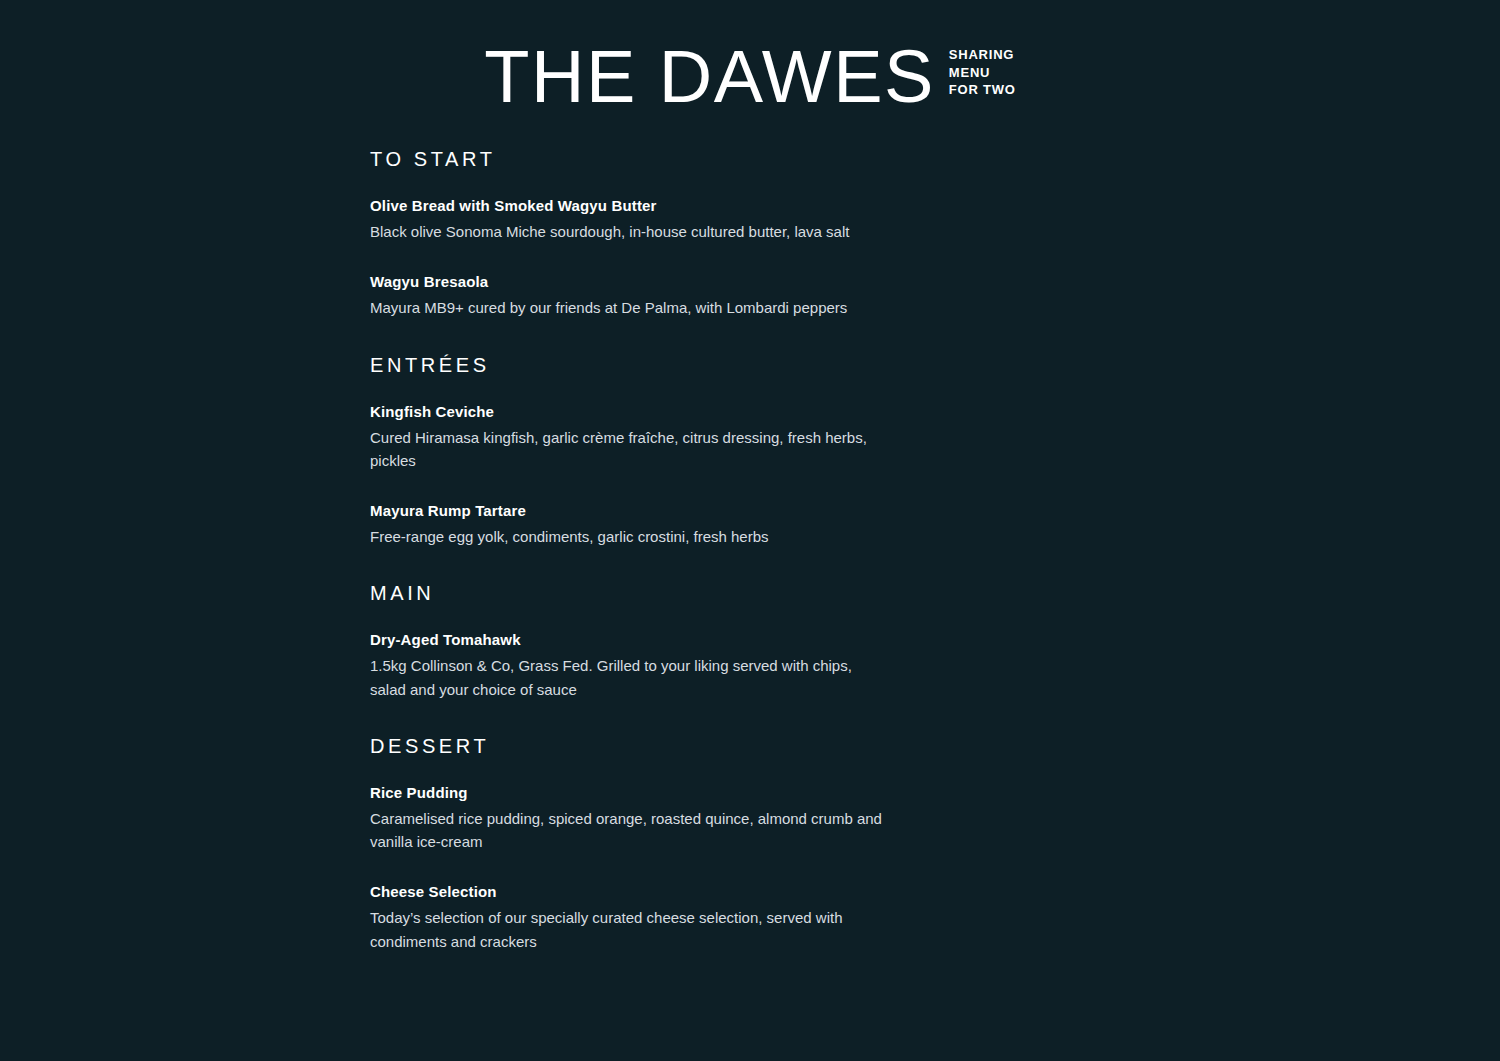The Dawes
Sharing
Menu
for Two
To Start
Olive Bread with Smoked Wagyu Butter
Black olive Sonoma Miche sourdough, in-house cultured butter, lava salt
Wagyu Bresaola
Mayura MB9+ cured by our friends at De Palma, with Lombardi peppers
Entrées
Kingfish Ceviche
Cured Hiramasa kingfish, garlic crème fraîche, citrus dressing, fresh herbs, pickles
Mayura Rump Tartare
Free-range egg yolk, condiments, garlic crostini, fresh herbs
Main
Dry-Aged Tomahawk
1.5kg Collinson & Co, Grass Fed. Grilled to your liking served with chips, salad and your choice of sauce
Dessert
Rice Pudding
Caramelised rice pudding, spiced orange, roasted quince, almond crumb and vanilla ice-cream
Cheese Selection
Today’s selection of our specially curated cheese selection, served with condiments and crackers